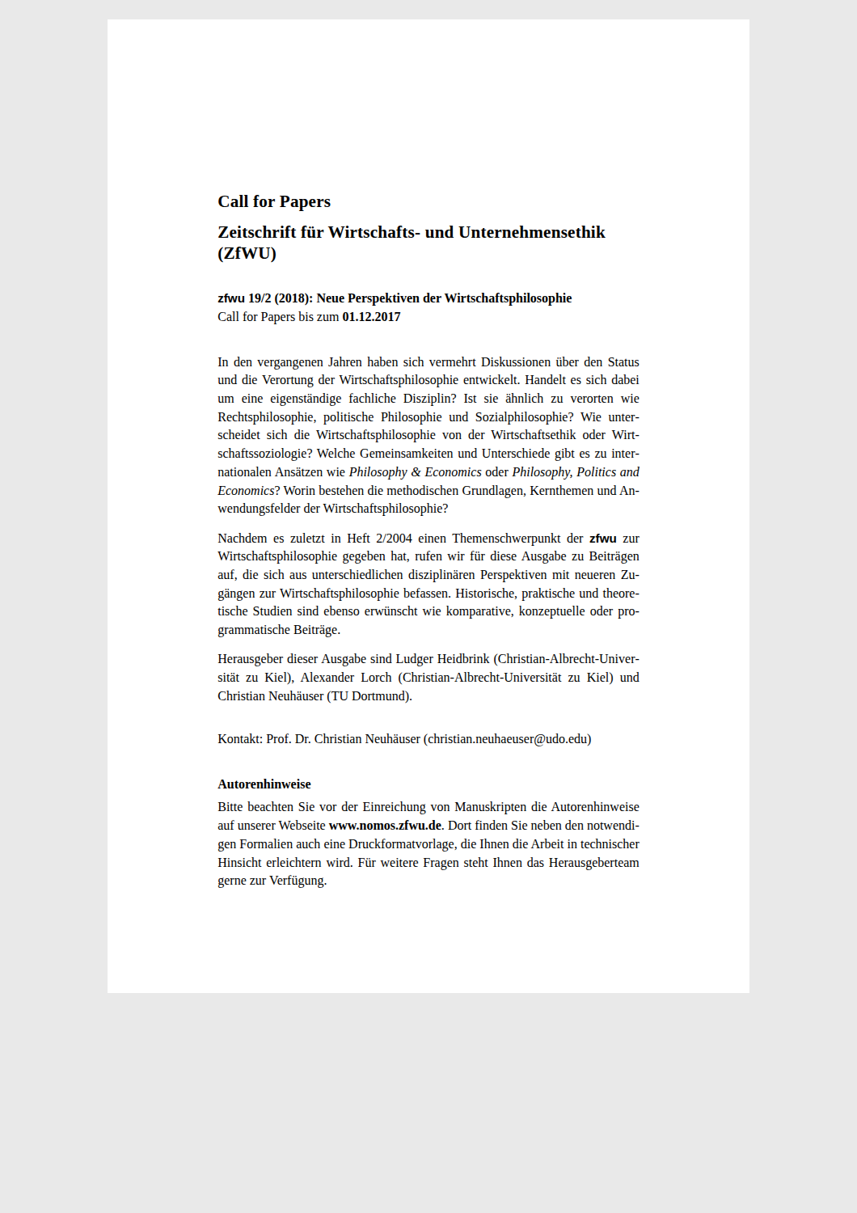Call for Papers
Zeitschrift für Wirtschafts- und Unternehmensethik (ZfWU)
zfwu 19/2 (2018): Neue Perspektiven der Wirtschaftsphilosophie
Call for Papers bis zum 01.12.2017
In den vergangenen Jahren haben sich vermehrt Diskussionen über den Status und die Verortung der Wirtschaftsphilosophie entwickelt. Handelt es sich dabei um eine eigenständige fachliche Disziplin? Ist sie ähnlich zu verorten wie Rechtsphilosophie, politische Philosophie und Sozialphilosophie? Wie unterscheidet sich die Wirtschaftsphilosophie von der Wirtschaftsethik oder Wirtschaftssoziologie? Welche Gemeinsamkeiten und Unterschiede gibt es zu internationalen Ansätzen wie Philosophy & Economics oder Philosophy, Politics and Economics? Worin bestehen die methodischen Grundlagen, Kernthemen und Anwendungsfelder der Wirtschaftsphilosophie?
Nachdem es zuletzt in Heft 2/2004 einen Themenschwerpunkt der zfwu zur Wirtschaftsphilosophie gegeben hat, rufen wir für diese Ausgabe zu Beiträgen auf, die sich aus unterschiedlichen disziplinären Perspektiven mit neueren Zugängen zur Wirtschaftsphilosophie befassen. Historische, praktische und theoretische Studien sind ebenso erwünscht wie komparative, konzeptuelle oder programmatische Beiträge.
Herausgeber dieser Ausgabe sind Ludger Heidbrink (Christian-Albrecht-Universität zu Kiel), Alexander Lorch (Christian-Albrecht-Universität zu Kiel) und Christian Neuhäuser (TU Dortmund).
Kontakt: Prof. Dr. Christian Neuhäuser (christian.neuhaeuser@udo.edu)
Autorenhinweise
Bitte beachten Sie vor der Einreichung von Manuskripten die Autorenhinweise auf unserer Webseite www.nomos.zfwu.de. Dort finden Sie neben den notwendigen Formalien auch eine Druckformatvorlage, die Ihnen die Arbeit in technischer Hinsicht erleichtern wird. Für weitere Fragen steht Ihnen das Herausgeberteam gerne zur Verfügung.